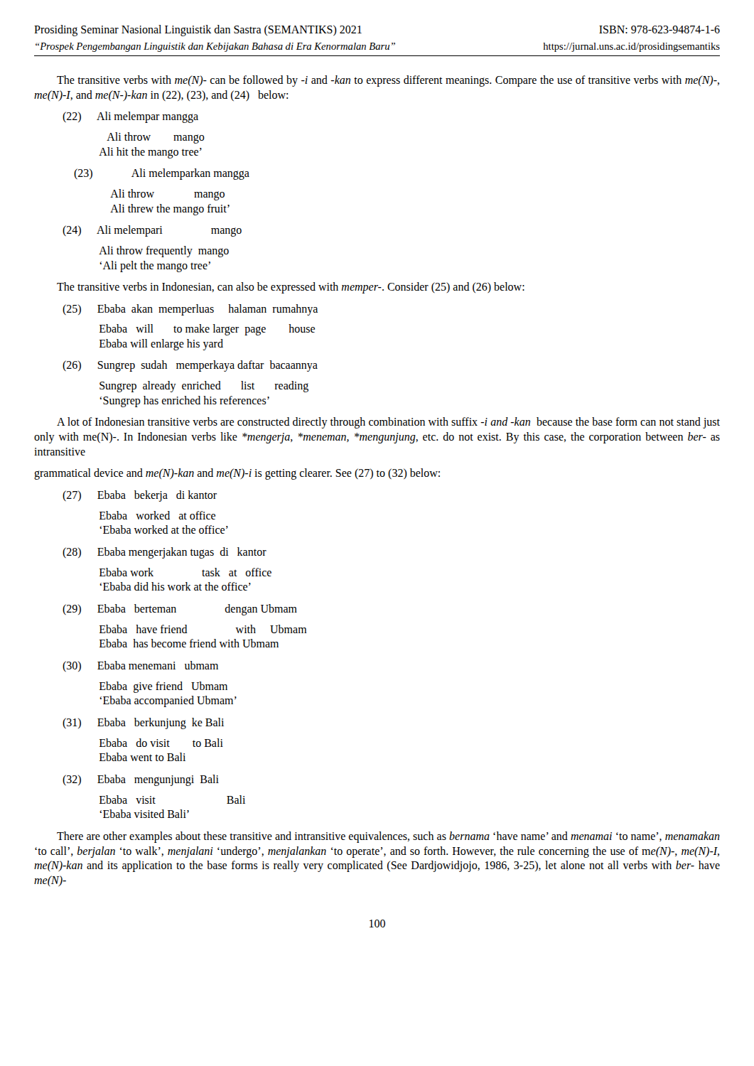Prosiding Seminar Nasional Linguistik dan Sastra (SEMANTIKS) 2021 ISBN: 978-623-94874-1-6
“Prospek Pengembangan Linguistik dan Kebijakan Bahasa di Era Kenormalan Baru” https://jurnal.uns.ac.id/prosidingsemantiks
The transitive verbs with me(N)- can be followed by -i and -kan to express different meanings. Compare the use of transitive verbs with me(N)-, me(N)-I, and me(N-)-kan in (22), (23), and (24) below:
(22) Ali melempar mangga
Ali throw mango
Ali hit the mango tree’
(23) Ali melemparkan mangga
Ali throw mango
Ali threw the mango fruit’
(24) Ali melempari mango
Ali throw frequently mango
‘Ali pelt the mango tree’
The transitive verbs in Indonesian, can also be expressed with memper-. Consider (25) and (26) below:
(25) Ebaba akan memperluas halaman rumahnya
Ebaba will to make larger page house
Ebaba will enlarge his yard
(26) Sungrep sudah memperkaya daftar bacaannya
Sungrep already enriched list reading
‘Sungrep has enriched his references’
A lot of Indonesian transitive verbs are constructed directly through combination with suffix -i and -kan because the base form can not stand just only with me(N)-. In Indonesian verbs like *mengerja, *meneman, *mengunjung, etc. do not exist. By this case, the corporation between ber- as intransitive
grammatical device and me(N)-kan and me(N)-i is getting clearer. See (27) to (32) below:
(27) Ebaba bekerja di kantor
Ebaba worked at office
‘Ebaba worked at the office’
(28) Ebaba mengerjakan tugas di kantor
Ebaba work task at office
‘Ebaba did his work at the office’
(29) Ebaba berteman dengan Ubmam
Ebaba have friend with Ubmam
Ebaba has become friend with Ubmam
(30) Ebaba menemani ubmam
Ebaba give friend Ubmam
‘Ebaba accompanied Ubmam’
(31) Ebaba berkunjung ke Bali
Ebaba do visit to Bali
Ebaba went to Bali
(32) Ebaba mengunjungi Bali
Ebaba visit Bali
‘Ebaba visited Bali’
There are other examples about these transitive and intransitive equivalences, such as bernama ‘have name’ and menamai ‘to name’, menamakan ‘to call’, berjalan ‘to walk’, menjalani ‘undergo’, menjalankan ‘to operate’, and so forth. However, the rule concerning the use of me(N)-, me(N)-I, me(N)-kan and its application to the base forms is really very complicated (See Dardjowidjojo, 1986, 3-25), let alone not all verbs with ber- have me(N)-
100